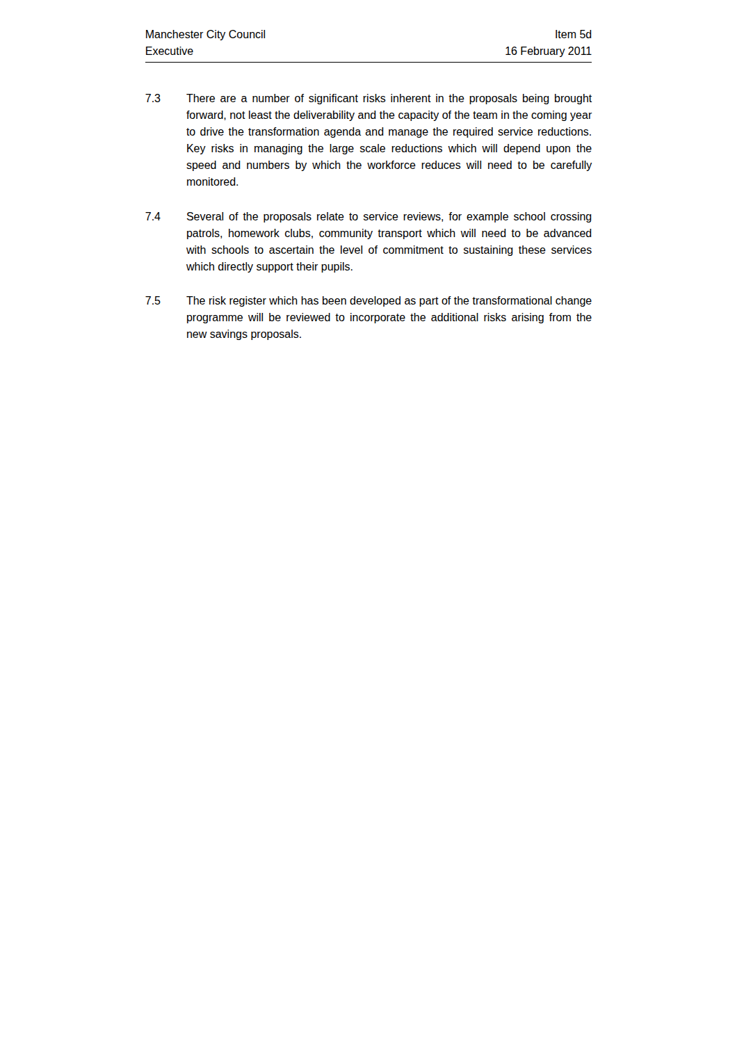| Manchester City Council | Item 5d |
| Executive | 16 February 2011 |
7.3
There are a number of significant risks inherent in the proposals being brought forward, not least the deliverability and the capacity of the team in the coming year to drive the transformation agenda and manage the required service reductions. Key risks in managing the large scale reductions which will depend upon the speed and numbers by which the workforce reduces will need to be carefully monitored.
7.4
Several of the proposals relate to service reviews, for example school crossing patrols, homework clubs, community transport which will need to be advanced with schools to ascertain the level of commitment to sustaining these services which directly support their pupils.
7.5
The risk register which has been developed as part of the transformational change programme will be reviewed to incorporate the additional risks arising from the new savings proposals.